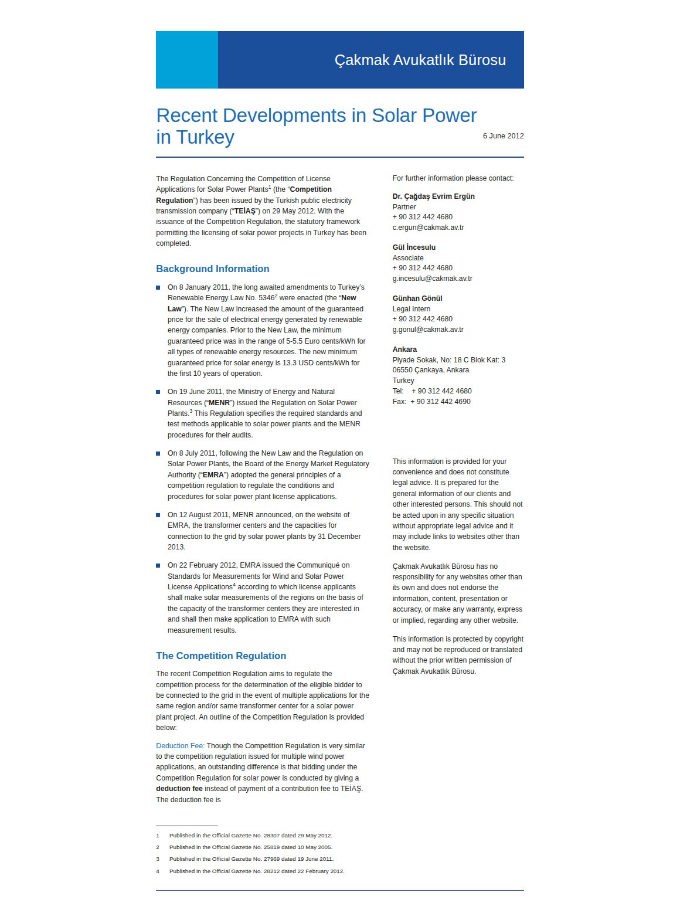Çakmak Avukatlık Bürosu
Recent Developments in Solar Power
in Turkey
6 June 2012
The Regulation Concerning the Competition of License Applications for Solar Power Plants1 (the “Competition Regulation”) has been issued by the Turkish public electricity transmission company (“TEİAŞ”) on 29 May 2012. With the issuance of the Competition Regulation, the statutory framework permitting the licensing of solar power projects in Turkey has been completed.
Background Information
On 8 January 2011, the long awaited amendments to Turkey’s Renewable Energy Law No. 53462 were enacted (the “New Law”). The New Law increased the amount of the guaranteed price for the sale of electrical energy generated by renewable energy companies. Prior to the New Law, the minimum guaranteed price was in the range of 5-5.5 Euro cents/kWh for all types of renewable energy resources. The new minimum guaranteed price for solar energy is 13.3 USD cents/kWh for the first 10 years of operation.
On 19 June 2011, the Ministry of Energy and Natural Resources (“MENR”) issued the Regulation on Solar Power Plants.3 This Regulation specifies the required standards and test methods applicable to solar power plants and the MENR procedures for their audits.
On 8 July 2011, following the New Law and the Regulation on Solar Power Plants, the Board of the Energy Market Regulatory Authority (“EMRA”) adopted the general principles of a competition regulation to regulate the conditions and procedures for solar power plant license applications.
On 12 August 2011, MENR announced, on the website of EMRA, the transformer centers and the capacities for connection to the grid by solar power plants by 31 December 2013.
On 22 February 2012, EMRA issued the Communiqué on Standards for Measurements for Wind and Solar Power License Applications4 according to which license applicants shall make solar measurements of the regions on the basis of the capacity of the transformer centers they are interested in and shall then make application to EMRA with such measurement results.
The Competition Regulation
The recent Competition Regulation aims to regulate the competition process for the determination of the eligible bidder to be connected to the grid in the event of multiple applications for the same region and/or same transformer center for a solar power plant project. An outline of the Competition Regulation is provided below:
Deduction Fee: Though the Competition Regulation is very similar to the competition regulation issued for multiple wind power applications, an outstanding difference is that bidding under the Competition Regulation for solar power is conducted by giving a deduction fee instead of payment of a contribution fee to TEİAŞ. The deduction fee is
For further information please contact:
Dr. Çağdaş Evrim Ergün
Partner
+ 90 312 442 4680
c.ergun@cakmak.av.tr
Gül İncesulu
Associate
+ 90 312 442 4680
g.incesulu@cakmak.av.tr
Günhan Gönül
Legal Intern
+ 90 312 442 4680
g.gonul@cakmak.av.tr
Ankara
Piyade Sokak, No: 18 C Blok Kat: 3
06550 Çankaya, Ankara
Turkey
Tel: + 90 312 442 4680
Fax: + 90 312 442 4690
This information is provided for your convenience and does not constitute legal advice. It is prepared for the general information of our clients and other interested persons. This should not be acted upon in any specific situation without appropriate legal advice and it may include links to websites other than the website.
Çakmak Avukatlık Bürosu has no responsibility for any websites other than its own and does not endorse the information, content, presentation or accuracy, or make any warranty, express or implied, regarding any other website.
This information is protected by copyright and may not be reproduced or translated without the prior written permission of Çakmak Avukatlık Bürosu.
| 1 | Published in the Official Gazette No. 28307 dated 29 May 2012. |
| 2 | Published in the Official Gazette No. 25819 dated 10 May 2005. |
| 3 | Published in the Official Gazette No. 27969 dated 19 June 2011. |
| 4 | Published in the Official Gazette No. 28212 dated 22 February 2012. |